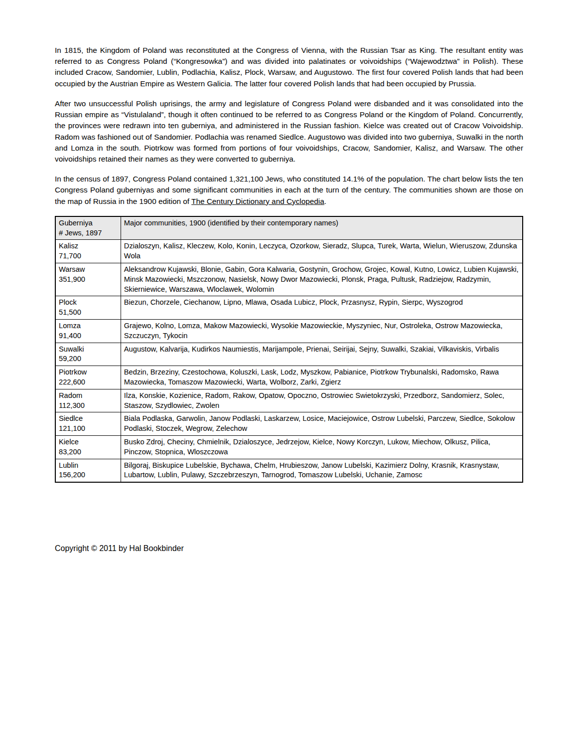In 1815, the Kingdom of Poland was reconstituted at the Congress of Vienna, with the Russian Tsar as King. The resultant entity was referred to as Congress Poland (“Kongresowka”) and was divided into palatinates or voivoidships (“Wajewodztwa” in Polish). These included Cracow, Sandomier, Lublin, Podlachia, Kalisz, Plock, Warsaw, and Augustowo. The first four covered Polish lands that had been occupied by the Austrian Empire as Western Galicia. The latter four covered Polish lands that had been occupied by Prussia.
After two unsuccessful Polish uprisings, the army and legislature of Congress Poland were disbanded and it was consolidated into the Russian empire as “Vistulaland”, though it often continued to be referred to as Congress Poland or the Kingdom of Poland. Concurrently, the provinces were redrawn into ten guberniya, and administered in the Russian fashion. Kielce was created out of Cracow Voivoidship. Radom was fashioned out of Sandomier. Podlachia was renamed Siedlce. Augustowo was divided into two guberniya, Suwalki in the north and Lomza in the south. Piotrkow was formed from portions of four voivoidships, Cracow, Sandomier, Kalisz, and Warsaw. The other voivoidships retained their names as they were converted to guberniya.
In the census of 1897, Congress Poland contained 1,321,100 Jews, who constituted 14.1% of the population. The chart below lists the ten Congress Poland guberniyas and some significant communities in each at the turn of the century. The communities shown are those on the map of Russia in the 1900 edition of The Century Dictionary and Cyclopedia.
| Guberniya # Jews, 1897 | Major communities, 1900 (identified by their contemporary names) |
| --- | --- |
| Kalisz 71,700 | Dzialoszyn, Kalisz, Kleczew, Kolo, Konin, Leczyca, Ozorkow, Sieradz, Slupca, Turek, Warta, Wielun, Wieruszow, Zdunska Wola |
| Warsaw 351,900 | Aleksandrow Kujawski, Blonie, Gabin, Gora Kalwaria, Gostynin, Grochow, Grojec, Kowal, Kutno, Lowicz, Lubien Kujawski, Minsk Mazowiecki, Mszczonow, Nasielsk, Nowy Dwor Mazowiecki, Plonsk, Praga, Pultusk, Radziejow, Radzymin, Skierniewice, Warszawa, Wloclawek, Wolomin |
| Plock 51,500 | Biezun, Chorzele, Ciechanow, Lipno, Mlawa, Osada Lubicz, Plock, Przasnysz, Rypin, Sierpc, Wyszogrod |
| Lomza 91,400 | Grajewo, Kolno, Lomza, Makow Mazowiecki, Wysokie Mazowieckie, Myszyniec, Nur, Ostroleka, Ostrow Mazowiecka, Szczuczyn, Tykocin |
| Suwalki 59,200 | Augustow, Kalvarija, Kudirkos Naumiestis, Marijampole, Prienai, Seirijai, Sejny, Suwalki, Szakiai, Vilkaviskis, Virbalis |
| Piotrkow 222,600 | Bedzin, Brzeziny, Czestochowa, Koluszki, Lask, Lodz, Myszkow, Pabianice, Piotrkow Trybunalski, Radomsko, Rawa Mazowiecka, Tomaszow Mazowiecki, Warta, Wolborz, Zarki, Zgierz |
| Radom 112,300 | Ilza, Konskie, Kozienice, Radom, Rakow, Opatow, Opoczno, Ostrowiec Swietokrzyski, Przedborz, Sandomierz, Solec, Staszow, Szydlowiec, Zwolen |
| Siedlce 121,100 | Biala Podlaska, Garwolin, Janow Podlaski, Laskarzew, Losice, Maciejowice, Ostrow Lubelski, Parczew, Siedlce, Sokolow Podlaski, Stoczek, Wegrow, Zelechow |
| Kielce 83,200 | Busko Zdroj, Checiny, Chmielnik, Dzialoszyce, Jedrzejow, Kielce, Nowy Korczyn, Lukow, Miechow, Olkusz, Pilica, Pinczow, Stopnica, Wloszczowa |
| Lublin 156,200 | Bilgoraj, Biskupice Lubelskie, Bychawa, Chelm, Hrubieszow, Janow Lubelski, Kazimierz Dolny, Krasnik, Krasnystaw, Lubartow, Lublin, Pulawy, Szczebrzeszyn, Tarnogrod, Tomaszow Lubelski, Uchanie, Zamosc |
Copyright © 2011 by Hal Bookbinder